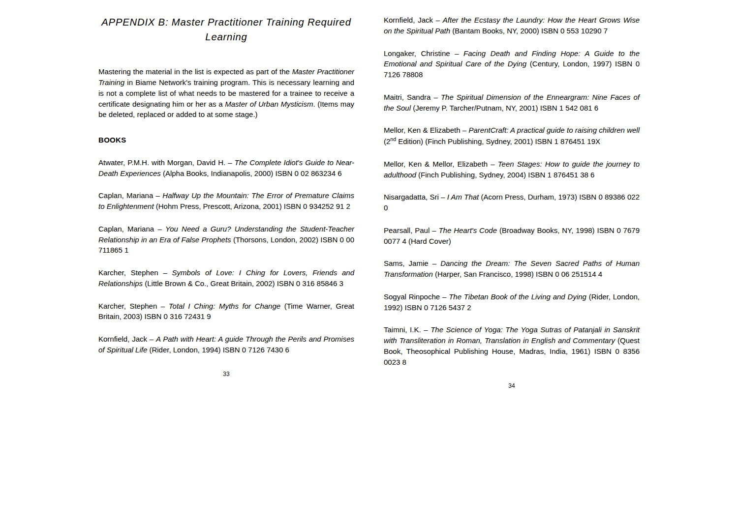APPENDIX B: Master Practitioner Training Required Learning
Mastering the material in the list is expected as part of the Master Practitioner Training in Biame Network's training program. This is necessary learning and is not a complete list of what needs to be mastered for a trainee to receive a certificate designating him or her as a Master of Urban Mysticism. (Items may be deleted, replaced or added to at some stage.)
BOOKS
Atwater, P.M.H. with Morgan, David H. – The Complete Idiot's Guide to Near-Death Experiences (Alpha Books, Indianapolis, 2000) ISBN 0 02 863234 6
Caplan, Mariana – Halfway Up the Mountain: The Error of Premature Claims to Enlightenment (Hohm Press, Prescott, Arizona, 2001) ISBN 0 934252 91 2
Caplan, Mariana – You Need a Guru? Understanding the Student-Teacher Relationship in an Era of False Prophets (Thorsons, London, 2002) ISBN 0 00 711865 1
Karcher, Stephen – Symbols of Love: I Ching for Lovers, Friends and Relationships (Little Brown & Co., Great Britain, 2002) ISBN 0 316 85846 3
Karcher, Stephen – Total I Ching: Myths for Change (Time Warner, Great Britain, 2003) ISBN 0 316 72431 9
Kornfield, Jack – A Path with Heart: A guide Through the Perils and Promises of Spiritual Life (Rider, London, 1994) ISBN 0 7126 7430 6
33
Kornfield, Jack – After the Ecstasy the Laundry: How the Heart Grows Wise on the Spiritual Path (Bantam Books, NY, 2000) ISBN 0 553 10290 7
Longaker, Christine – Facing Death and Finding Hope: A Guide to the Emotional and Spiritual Care of the Dying (Century, London, 1997) ISBN 0 7126 78808
Maitri, Sandra – The Spiritual Dimension of the Enneargram: Nine Faces of the Soul (Jeremy P. Tarcher/Putnam, NY, 2001) ISBN 1 542 081 6
Mellor, Ken & Elizabeth – ParentCraft: A practical guide to raising children well (2nd Edition) (Finch Publishing, Sydney, 2001) ISBN 1 876451 19X
Mellor, Ken & Mellor, Elizabeth – Teen Stages: How to guide the journey to adulthood (Finch Publishing, Sydney, 2004) ISBN 1 876451 38 6
Nisargadatta, Sri – I Am That (Acorn Press, Durham, 1973) ISBN 0 89386 022 0
Pearsall, Paul – The Heart's Code (Broadway Books, NY, 1998) ISBN 0 7679 0077 4 (Hard Cover)
Sams, Jamie – Dancing the Dream: The Seven Sacred Paths of Human Transformation (Harper, San Francisco, 1998) ISBN 0 06 251514 4
Sogyal Rinpoche – The Tibetan Book of the Living and Dying (Rider, London, 1992) ISBN 0 7126 5437 2
Taimni, I.K. – The Science of Yoga: The Yoga Sutras of Patanjali in Sanskrit with Transliteration in Roman, Translation in English and Commentary (Quest Book, Theosophical Publishing House, Madras, India, 1961) ISBN 0 8356 0023 8
34